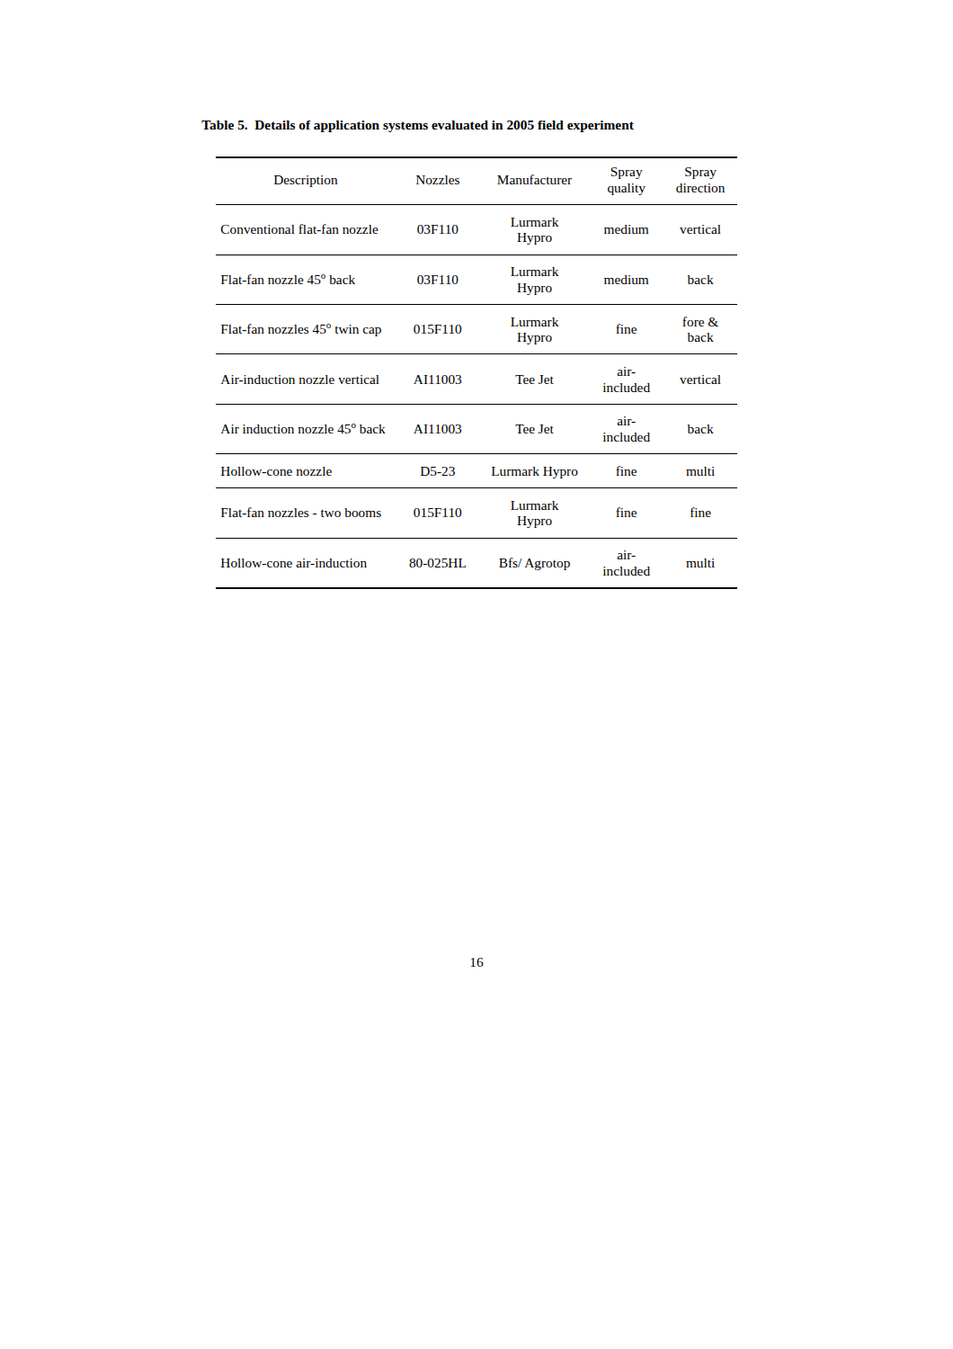Table 5. Details of application systems evaluated in 2005 field experiment
| Description | Nozzles | Manufacturer | Spray quality | Spray direction |
| --- | --- | --- | --- | --- |
| Conventional flat-fan nozzle | 03F110 | Lurmark Hypro | medium | vertical |
| Flat-fan nozzle 45 o back | 03F110 | Lurmark Hypro | medium | back |
| Flat-fan nozzles 45 o twin cap | 015F110 | Lurmark Hypro | fine | fore & back |
| Air-induction nozzle vertical | AI11003 | Tee Jet | air- included | vertical |
| Air induction nozzle 45 o back | AI11003 | Tee Jet | air- included | back |
| Hollow-cone nozzle | D5-23 | Lurmark Hypro | fine | multi |
| Flat-fan nozzles - two booms | 015F110 | Lurmark Hypro | fine | fine |
| Hollow-cone air-induction | 80-025HL | Bfs/ Agrotop | air- included | multi |
16